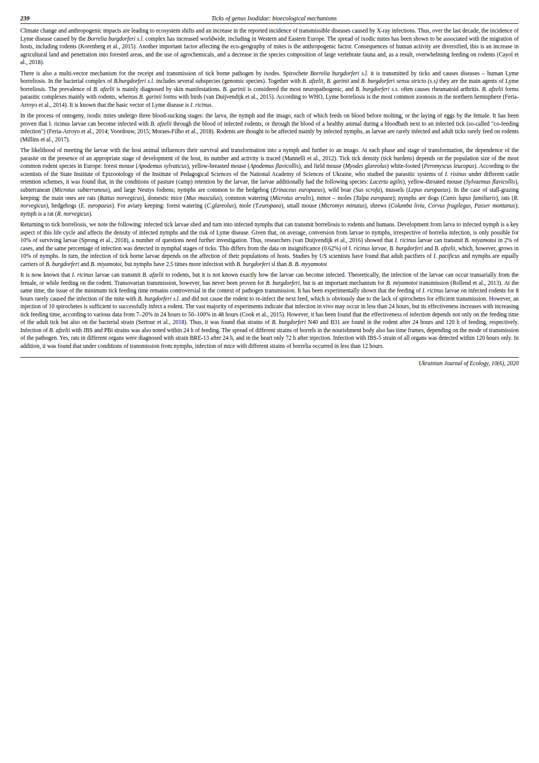239 Ticks of genus Ixodidae: bioecological mechanisms
Climate change and anthropogenic impacts are leading to ecosystem shifts and an increase in the reported incidence of transmissible diseases caused by X-ray infections. Thus, over the last decade, the incidence of Lyme disease caused by the Borrelia burgdorferi s.l. complex has increased worldwide, including in Western and Eastern Europe. The spread of ixodic mites has been shown to be associated with the migration of hosts, including rodents (Korenberg et al., 2015). Another important factor affecting the eco-geography of mites is the anthropogenic factor. Consequences of human activity are diversified, this is an increase in agricultural land and penetration into forested areas, and the use of agrochemicals, and a decrease in the species composition of large vertebrate fauna and, as a result, overwhelming feeding on rodents (Cayol et al., 2018).
There is also a multi-vector mechanism for the receipt and transmission of tick borne pathogen by ixodes. Spirochete Borrelia burgdorferi s.l. it is transmitted by ticks and causes diseases – human Lyme borreliosis. In the bacterial complex of B.burgdorferi s.l. includes several subspecies (genomic species). Together with B. afzelii, B. garinii and B. burgdorferi sensu stricto (s.s) they are the main agents of Lyme borreliosis. The prevalence of B. afzelii is mainly diagnosed by skin manifestations. B. garinii is considered the most neuropathogenic, and B. burgdorferi s.s. often causes rheumatoid arthritis. B. afzelii forms parasitic complexes mainly with rodents, whereas B. garinii forms with birds (van Duijvendijk et al., 2015). According to WHO, Lyme borreliosis is the most common zoonosis in the northern hemisphere (Feria-Arroyo et al., 2014). It is known that the basic vector of Lyme disease is I. ricinus.
In the process of ontogeny, ixodic mites undergo three blood-sucking stages: the larva, the nymph and the imago, each of which feeds on blood before molting, or the laying of eggs by the female. It has been proven that I. ricinus larvae can become infected with B. afzelii through the blood of infected rodents, or through the blood of a healthy animal during a bloodbath next to an infected tick (so-called "co-feeding infection") (Feria-Arroyo et al., 2014; Voordouw, 2015; Moraes-Filho et al., 2018). Rodents are thought to be affected mainly by infected nymphs, as larvae are rarely infected and adult ticks rarely feed on rodents (Millins et al., 2017).
The likelihood of meeting the larvae with the host animal influences their survival and transformation into a nymph and further to an imago. At each phase and stage of transformation, the dependence of the parasite on the presence of an appropriate stage of development of the host, its number and activity is traced (Mannelli et al., 2012). Tick tick density (tick burdens) depends on the population size of the most common rodent species in Europe: forest mouse (Apodemus sylvaticus), yellow-breasted mouse (Apodemus flavicollis), and field mouse (Myodes glareolus) white-footed (Peromyscus leucopus). According to the scientists of the State Institute of Epizootology of the Institute of Pedagogical Sciences of the National Academy of Sciences of Ukraine, who studied the parasitic systems of I. risinus under different cattle retention schemes, it was found that, in the conditions of pasture (camp) retention by the larvae, the larvae additionally had the following species: Lacerta agilis), yellow-throated mouse (Sylvaemus flavicollis), subterranean (Microtus subterraneus), and large Neutys fodiens; nymphs are common to the hedgehog (Erinaceus europaeus), wild boar (Sus scrofa), mussels (Lepus europaeus). In the case of stall-grazing keeping: the main ones are rats (Rattus norvegicus), domestic mice (Mus musculus), common watering (Microtus arvalis), minor – moles (Talpa europaea); nymphs are dogs (Canis lupus familiaris), rats (R. norvegicus), hedgehogs (E. europaeus). For aviary keeping: forest watering (C.glareolus), mole (T.europaea), small mouse (Micromys minutus), shrews (Columba livia, Corvus frugilegus, Passer montanus); nymph is a rat (R. norvegicus).
Returning to tick borreliosis, we note the following: infected tick larvae shed and turn into infected nymphs that can transmit borreliosis to rodents and humans. Development from larva to infected nymph is a key aspect of this life cycle and affects the density of infected nymphs and the risk of Lyme disease. Given that, on average, conversion from larvae to nymphs, irrespective of borrelia infection, is only possible for 10% of surviving larvae (Sprong et al., 2018), a number of questions need further investigation. Thus, researchers (van Duijvendijk et al., 2016) showed that I. ricinus larvae can transmit B. miyamotoi in 2% of cases, and the same percentage of infection was detected in nymphal stages of ticks. This differs from the data on insignificance (0.62%) of I. ricinus larvae, B. burgdorferi and B. afzelii, which, however, grows in 10% of nymphs. In turn, the infection of tick borne larvae depends on the affection of their populations of hosts. Studies by US scientists have found that adult pacifiers of I. pacificus and nymphs are equally carriers of B. burgdorferi and B. miyamotoi, but nymphs have 2.5 times more infection with B. burgdorferi sl than B. B. myyamotoi
It is now known that I. ricinus larvae can transmit B. afzelii to rodents, but it is not known exactly how the larvae can become infected. Theoretically, the infection of the larvae can occur transarially from the female, or while feeding on the rodent. Transovarian transmission, however, has never been proven for B. burgdorferi, but is an important mechanism for B. miyamotoi transmission (Rollend et al., 2013). At the same time, the issue of the minimum tick feeding time remains controversial in the context of pathogen transmission. It has been experimentally shown that the feeding of I. ricinus larvae on infected rodents for 8 hours rarely caused the infection of the mite with B. burgdorferi s.l. and did not cause the rodent to re-infect the next feed, which is obviously due to the lack of spirochetes for efficient transmission. However, an injection of 10 spirochetes is sufficient to successfully infect a rodent. The vast majority of experiments indicate that infection in vivo may occur in less than 24 hours, but its effectiveness increases with increasing tick feeding time, according to various data from 7–20% in 24 hours to 50–100% in 48 hours (Cook et al., 2015). However, it has been found that the effectiveness of infection depends not only on the feeding time of the adult tick but also on the bacterial strain (Sertour et al., 2018). Thus, it was found that strains of B. burgdorferi N40 and B31 are found in the rodent after 24 hours and 120 h of feeding, respectively. Infection of B. afzelii with JBS and PBi strains was also noted within 24 h of feeding. The spread of different strains of borrels in the nourishment body also has time frames, depending on the mode of transmission of the pathogen. Yes, rats in different organs were diagnosed with strain BRE-13 after 24 h, and in the heart only 72 h after injection. Infection with IBS-5 strain of all organs was detected within 120 hours only. In addition, it was found that under conditions of transmission from nymphs, infection of mice with different strains of borrelia occurred in less than 12 hours.
Ukrainian Journal of Ecology, 10(6), 2020